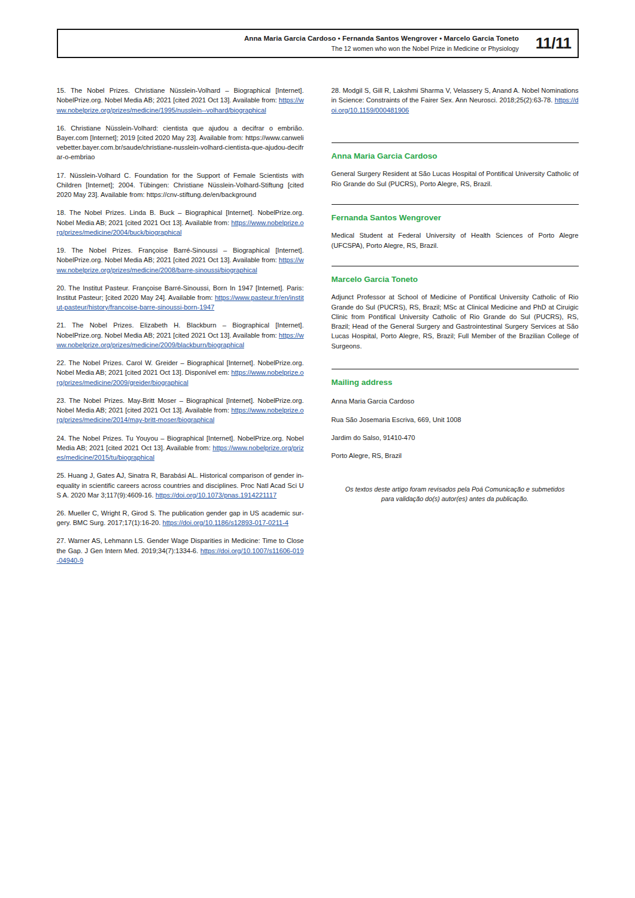Anna Maria Garcia Cardoso • Fernanda Santos Wengrover • Marcelo Garcia Toneto
The 12 women who won the Nobel Prize in Medicine or Physiology
11/11
15. The Nobel Prizes. Christiane Nüsslein-Volhard – Biographical [Internet]. NobelPrize.org. Nobel Media AB; 2021 [cited 2021 Oct 13]. Available from: https://www.nobelprize.org/prizes/medicine/1995/nusslein--volhard/biographical
16. Christiane Nüsslein-Volhard: cientista que ajudou a decifrar o embrião. Bayer.com [Internet]; 2019 [cited 2020 May 23]. Available from: https://www.canwelivebetter.bayer.com.br/saude/christiane-nusslein-volhard-cientista-que-ajudou-decifrar-o-embriao
17. Nüsslein-Volhard C. Foundation for the Support of Female Scientists with Children [Internet]; 2004. Tübingen: Christiane Nüsslein-Volhard-Stiftung [cited 2020 May 23]. Available from: https://cnv-stiftung.de/en/background
18. The Nobel Prizes. Linda B. Buck – Biographical [Internet]. NobelPrize.org. Nobel Media AB; 2021 [cited 2021 Oct 13]. Available from: https://www.nobelprize.org/prizes/medicine/2004/buck/biographical
19. The Nobel Prizes. Françoise Barré-Sinoussi – Biographical [Internet]. NobelPrize.org. Nobel Media AB; 2021 [cited 2021 Oct 13]. Available from: https://www.nobelprize.org/prizes/medicine/2008/barre-sinoussi/biographical
20. The Institut Pasteur. Françoise Barré-Sinoussi, Born In 1947 [Internet]. Paris: Institut Pasteur; [cited 2020 May 24]. Available from: https://www.pasteur.fr/en/institut-pasteur/history/francoise-barre-sinoussi-born-1947
21. The Nobel Prizes. Elizabeth H. Blackburn – Biographical [Internet]. NobelPrize.org. Nobel Media AB; 2021 [cited 2021 Oct 13]. Available from: https://www.nobelprize.org/prizes/medicine/2009/blackburn/biographical
22. The Nobel Prizes. Carol W. Greider – Biographical [Internet]. NobelPrize.org. Nobel Media AB; 2021 [cited 2021 Oct 13]. Disponível em: https://www.nobelprize.org/prizes/medicine/2009/greider/biographical
23. The Nobel Prizes. May-Britt Moser – Biographical [Internet]. NobelPrize.org. Nobel Media AB; 2021 [cited 2021 Oct 13]. Available from: https://www.nobelprize.org/prizes/medicine/2014/may-britt-moser/biographical
24. The Nobel Prizes. Tu Youyou – Biographical [Internet]. NobelPrize.org. Nobel Media AB; 2021 [cited 2021 Oct 13]. Available from: https://www.nobelprize.org/prizes/medicine/2015/tu/biographical
25. Huang J, Gates AJ, Sinatra R, Barabási AL. Historical comparison of gender inequality in scientific careers across countries and disciplines. Proc Natl Acad Sci U S A. 2020 Mar 3;117(9):4609-16. https://doi.org/10.1073/pnas.1914221117
26. Mueller C, Wright R, Girod S. The publication gender gap in US academic surgery. BMC Surg. 2017;17(1):16-20. https://doi.org/10.1186/s12893-017-0211-4
27. Warner AS, Lehmann LS. Gender Wage Disparities in Medicine: Time to Close the Gap. J Gen Intern Med. 2019;34(7):1334-6. https://doi.org/10.1007/s11606-019-04940-9
28. Modgil S, Gill R, Lakshmi Sharma V, Velassery S, Anand A. Nobel Nominations in Science: Constraints of the Fairer Sex. Ann Neurosci. 2018;25(2):63-78. https://doi.org/10.1159/000481906
Anna Maria Garcia Cardoso
General Surgery Resident at São Lucas Hospital of Pontifical University Catholic of Rio Grande do Sul (PUCRS), Porto Alegre, RS, Brazil.
Fernanda Santos Wengrover
Medical Student at Federal University of Health Sciences of Porto Alegre (UFCSPA), Porto Alegre, RS, Brazil.
Marcelo Garcia Toneto
Adjunct Professor at School of Medicine of Pontifical University Catholic of Rio Grande do Sul (PUCRS), RS, Brazil; MSc at Clinical Medicine and PhD at Ciruigic Clinic from Pontifical University Catholic of Rio Grande do Sul (PUCRS), RS, Brazil; Head of the General Surgery and Gastrointestinal Surgery Services at São Lucas Hospital, Porto Alegre, RS, Brazil; Full Member of the Brazilian College of Surgeons.
Mailing address
Anna Maria Garcia Cardoso
Rua São Josemaria Escriva, 669, Unit 1008
Jardim do Salso, 91410-470
Porto Alegre, RS, Brazil
Os textos deste artigo foram revisados pela Poá Comunicação e submetidos para validação do(s) autor(es) antes da publicação.